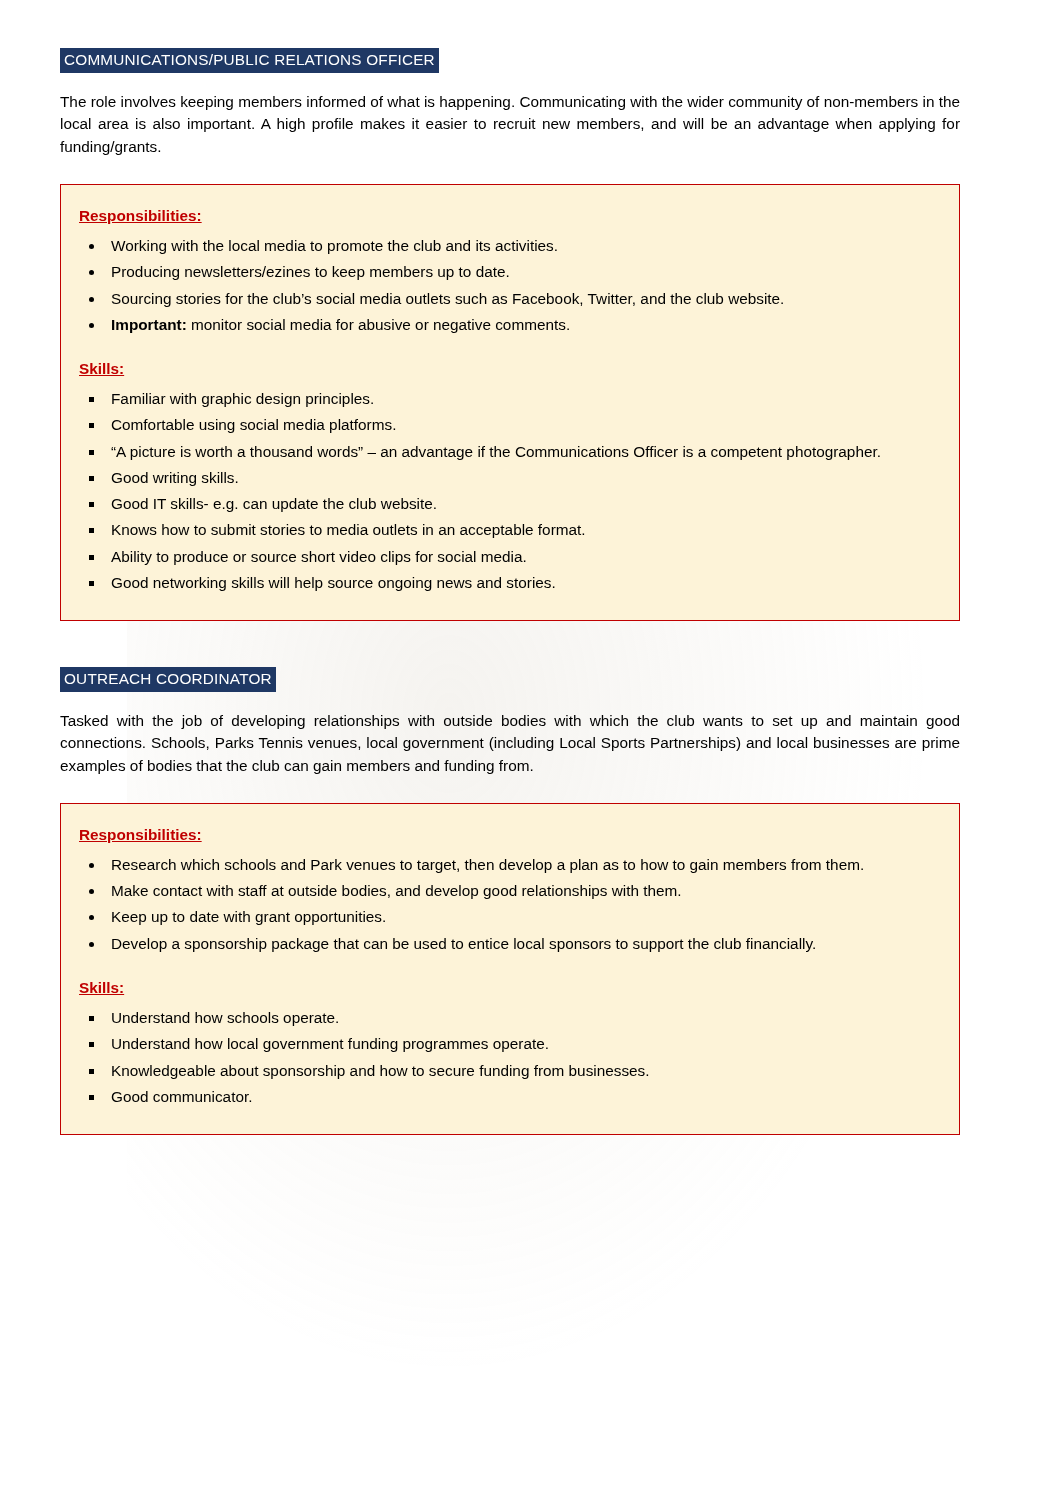Communications/Public Relations Officer
The role involves keeping members informed of what is happening. Communicating with the wider community of non-members in the local area is also important. A high profile makes it easier to recruit new members, and will be an advantage when applying for funding/grants.
Responsibilities:
Working with the local media to promote the club and its activities.
Producing newsletters/ezines to keep members up to date.
Sourcing stories for the club’s social media outlets such as Facebook, Twitter, and the club website.
Important: monitor social media for abusive or negative comments.
Skills:
Familiar with graphic design principles.
Comfortable using social media platforms.
“A picture is worth a thousand words” – an advantage if the Communications Officer is a competent photographer.
Good writing skills.
Good IT skills- e.g. can update the club website.
Knows how to submit stories to media outlets in an acceptable format.
Ability to produce or source short video clips for social media.
Good networking skills will help source ongoing news and stories.
Outreach Coordinator
Tasked with the job of developing relationships with outside bodies with which the club wants to set up and maintain good connections. Schools, Parks Tennis venues, local government (including Local Sports Partnerships) and local businesses are prime examples of bodies that the club can gain members and funding from.
Responsibilities:
Research which schools and Park venues to target, then develop a plan as to how to gain members from them.
Make contact with staff at outside bodies, and develop good relationships with them.
Keep up to date with grant opportunities.
Develop a sponsorship package that can be used to entice local sponsors to support the club financially.
Skills:
Understand how schools operate.
Understand how local government funding programmes operate.
Knowledgeable about sponsorship and how to secure funding from businesses.
Good communicator.